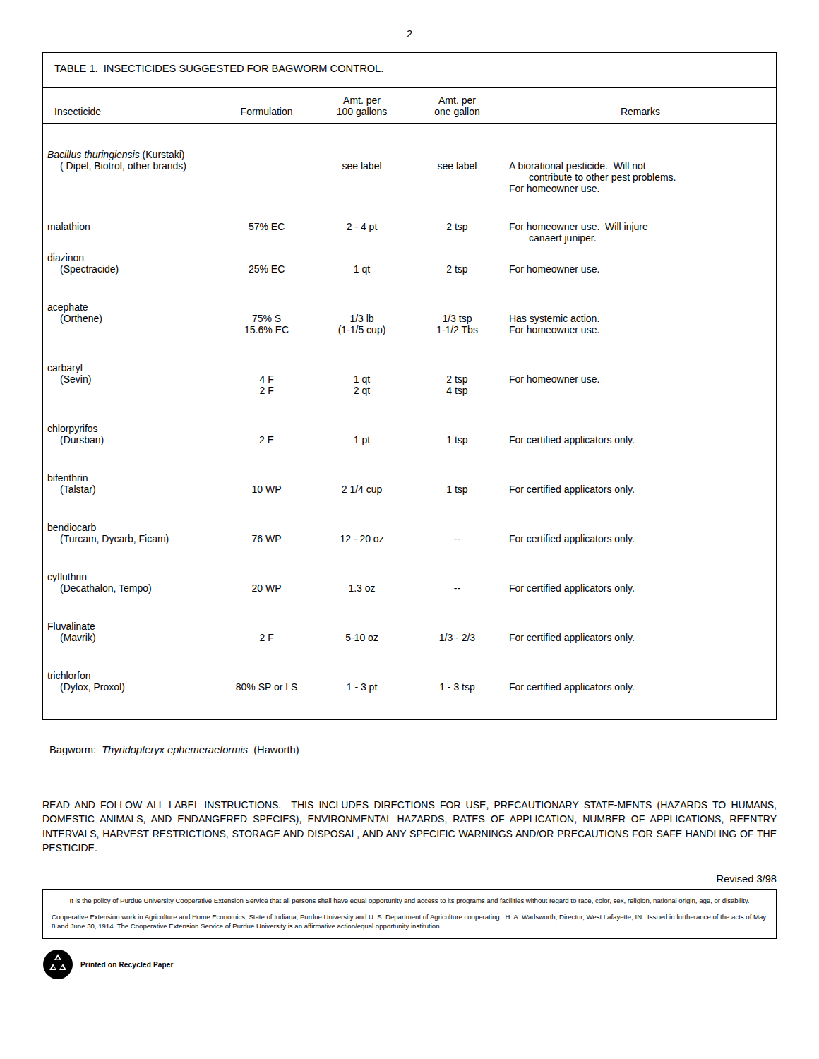2
TABLE 1. INSECTICIDES SUGGESTED FOR BAGWORM CONTROL.
| Insecticide | Formulation | Amt. per 100 gallons | Amt. per one gallon | Remarks |
| --- | --- | --- | --- | --- |
| Bacillus thuringiensis (Kurstaki) ( Dipel, Biotrol, other brands) | | see label | see label | A biorational pesticide. Will not contribute to other pest problems. For homeowner use. |
| malathion | 57% EC | 2 - 4 pt | 2 tsp | For homeowner use. Will injure canaert juniper. |
| diazinon (Spectracide) | 25% EC | 1 qt | 2 tsp | For homeowner use. |
| acephate (Orthene) | 75% S 15.6% EC | 1/3 lb (1-1/5 cup) | 1/3 tsp 1-1/2 Tbs | Has systemic action. For homeowner use. |
| carbaryl (Sevin) | 4 F 2 F | 1 qt 2 qt | 2 tsp 4 tsp | For homeowner use. |
| chlorpyrifos (Dursban) | 2 E | 1 pt | 1 tsp | For certified applicators only. |
| bifenthrin (Talstar) | 10 WP | 2 1/4 cup | 1 tsp | For certified applicators only. |
| bendiocarb (Turcam, Dycarb, Ficam) | 76 WP | 12 - 20 oz | -- | For certified applicators only. |
| cyfluthrin (Decathalon, Tempo) | 20 WP | 1.3 oz | -- | For certified applicators only. |
| Fluvalinate (Mavrik) | 2 F | 5-10 oz | 1/3 - 2/3 | For certified applicators only. |
| trichlorfon (Dylox, Proxol) | 80% SP or LS | 1 - 3 pt | 1 - 3 tsp | For certified applicators only. |
Bagworm: Thyridopteryx ephemeraeformis (Haworth)
READ AND FOLLOW ALL LABEL INSTRUCTIONS. THIS INCLUDES DIRECTIONS FOR USE, PRECAUTIONARY STATE-MENTS (HAZARDS TO HUMANS, DOMESTIC ANIMALS, AND ENDANGERED SPECIES), ENVIRONMENTAL HAZARDS, RATES OF APPLICATION, NUMBER OF APPLICATIONS, REENTRY INTERVALS, HARVEST RESTRICTIONS, STORAGE AND DISPOSAL, AND ANY SPECIFIC WARNINGS AND/OR PRECAUTIONS FOR SAFE HANDLING OF THE PESTICIDE.
Revised 3/98
It is the policy of Purdue University Cooperative Extension Service that all persons shall have equal opportunity and access to its programs and facilities without regard to race, color, sex, religion, national origin, age, or disability.
Cooperative Extension work in Agriculture and Home Economics, State of Indiana, Purdue University and U. S. Department of Agriculture cooperating. H. A. Wadsworth, Director, West Lafayette, IN. Issued in furtherance of the acts of May 8 and June 30, 1914. The Cooperative Extension Service of Purdue University is an affirmative action/equal opportunity institution.
Printed on Recycled Paper